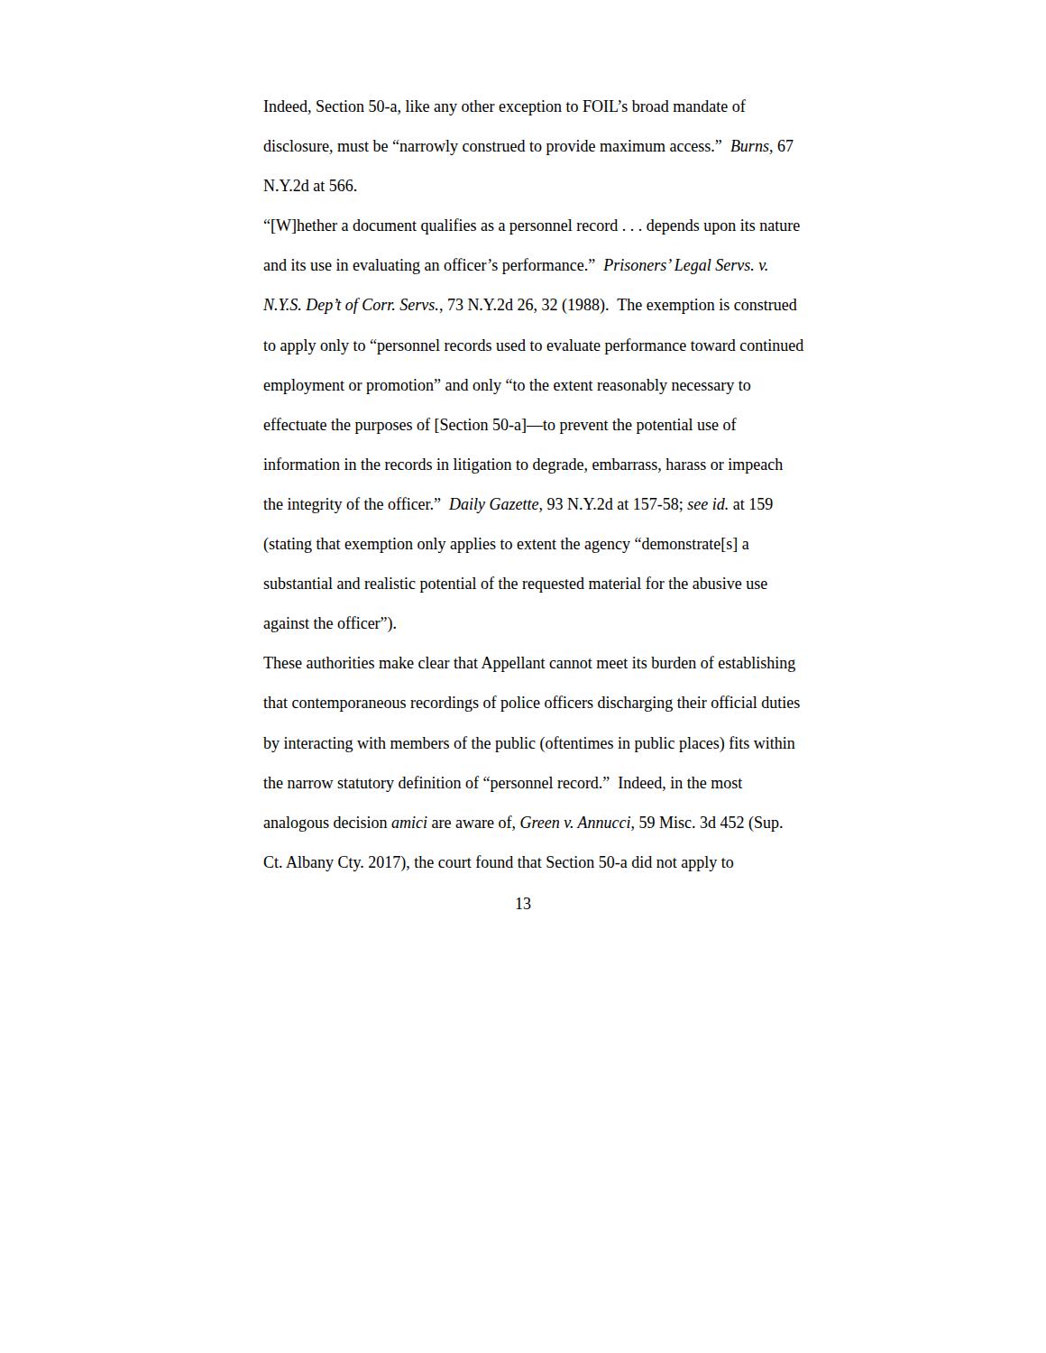Indeed, Section 50-a, like any other exception to FOIL’s broad mandate of disclosure, must be “narrowly construed to provide maximum access.” Burns, 67 N.Y.2d at 566.
“[W]hether a document qualifies as a personnel record . . . depends upon its nature and its use in evaluating an officer’s performance.” Prisoners’ Legal Servs. v. N.Y.S. Dep’t of Corr. Servs., 73 N.Y.2d 26, 32 (1988). The exemption is construed to apply only to “personnel records used to evaluate performance toward continued employment or promotion” and only “to the extent reasonably necessary to effectuate the purposes of [Section 50-a]—to prevent the potential use of information in the records in litigation to degrade, embarrass, harass or impeach the integrity of the officer.” Daily Gazette, 93 N.Y.2d at 157-58; see id. at 159 (stating that exemption only applies to extent the agency “demonstrate[s] a substantial and realistic potential of the requested material for the abusive use against the officer”).
These authorities make clear that Appellant cannot meet its burden of establishing that contemporaneous recordings of police officers discharging their official duties by interacting with members of the public (oftentimes in public places) fits within the narrow statutory definition of “personnel record.” Indeed, in the most analogous decision amici are aware of, Green v. Annucci, 59 Misc. 3d 452 (Sup. Ct. Albany Cty. 2017), the court found that Section 50-a did not apply to
13